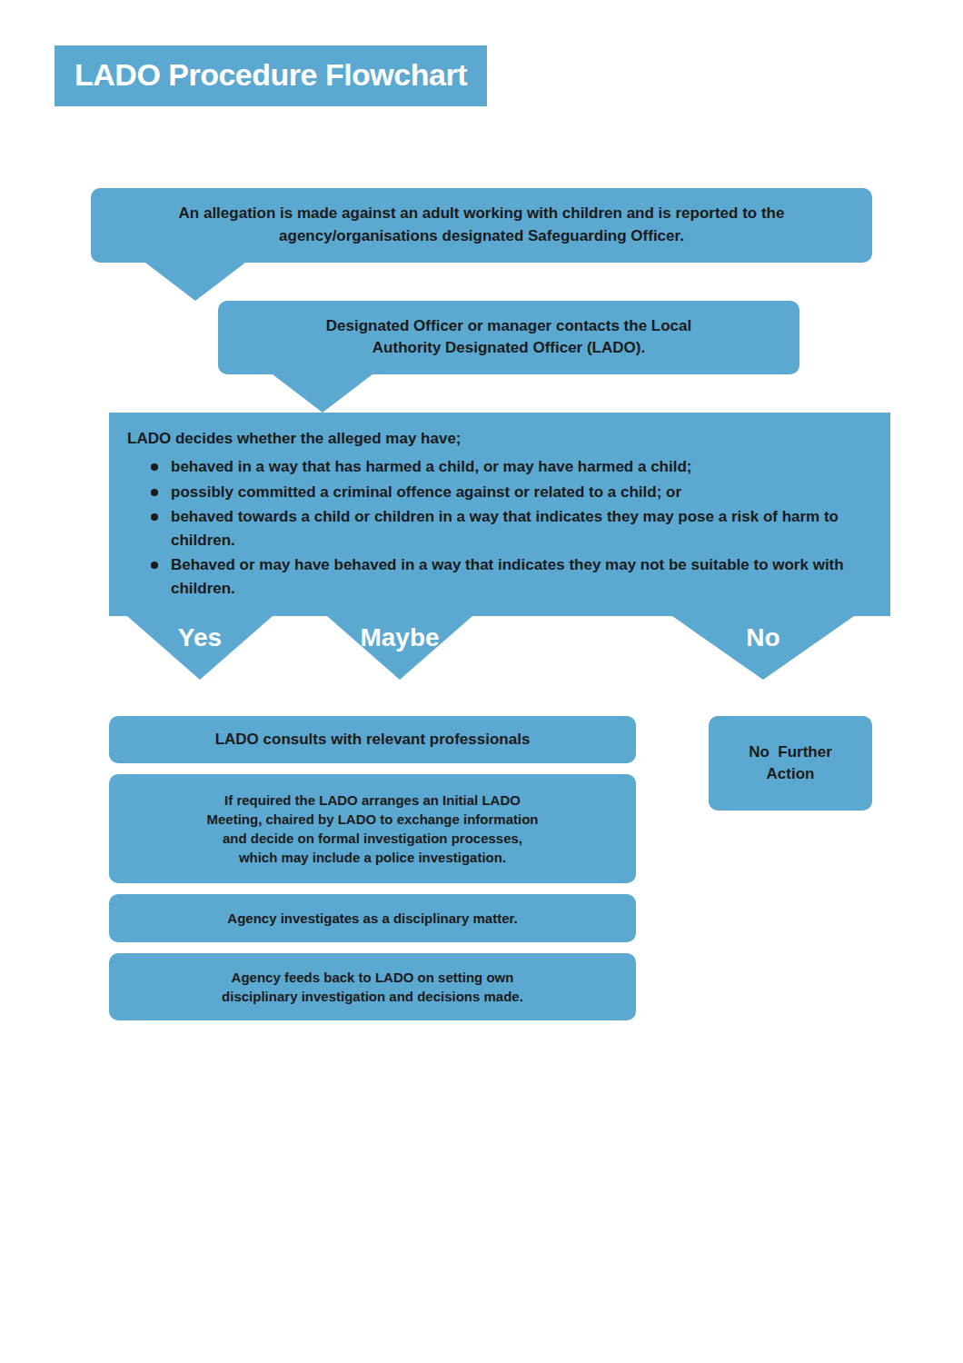LADO Procedure Flowchart
An allegation is made against an adult working with children and is reported to the agency/organisations designated Safeguarding Officer.
Designated Officer or manager contacts the Local
Authority Designated Officer (LADO).
LADO decides whether the alleged may have;
behaved in a way that has harmed a child, or may have harmed a child;
possibly committed a criminal offence against or related to a child; or
behaved towards a child or children in a way that indicates they may pose a risk of harm to children.
Behaved or may have behaved in a way that indicates they may not be suitable to work with children.
Yes
Maybe
No
LADO consults with relevant professionals
If required the LADO arranges an Initial LADO
Meeting, chaired by LADO to exchange information
and decide on formal investigation processes,
which may include a police investigation.
Agency investigates as a disciplinary matter.
Agency feeds back to LADO on setting own
disciplinary investigation and decisions made.
No Further
Action